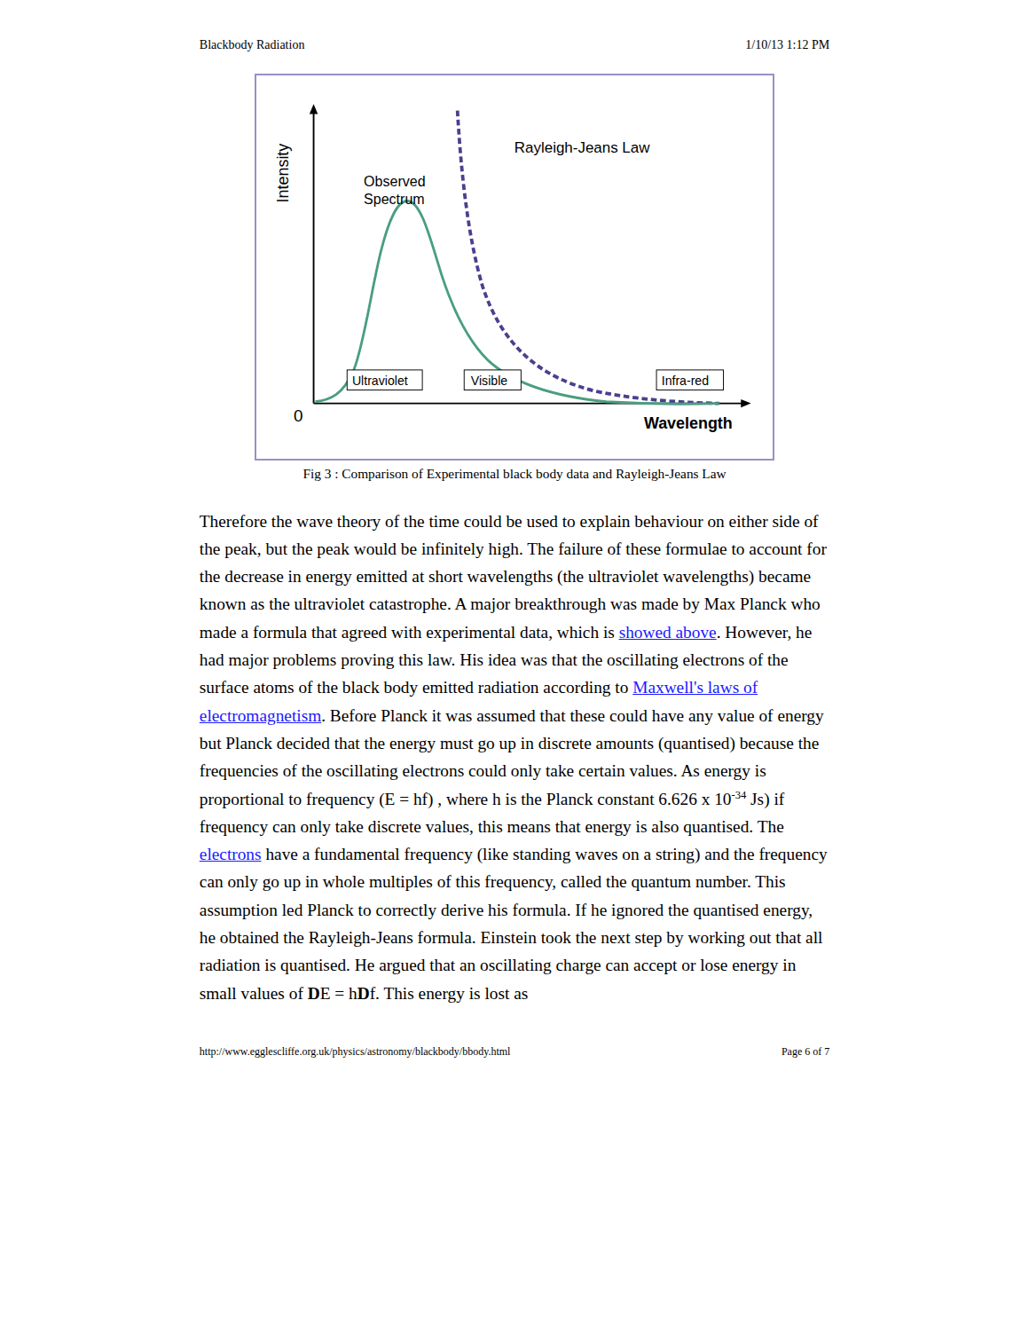Blackbody Radiation
1/10/13 1:12 PM
Intensity 0 Wavelength Rayleigh-Jeans Law Observed Spectrum Ultraviolet Visible Infra-red
Fig 3 : Comparison of Experimental black body data and Rayleigh-Jeans Law
Therefore the wave theory of the time could be used to explain behaviour on either side of the peak, but the peak would be infinitely high. The failure of these formulae to account for the decrease in energy emitted at short wavelengths (the ultraviolet wavelengths) became known as the ultraviolet catastrophe. A major breakthrough was made by Max Planck who made a formula that agreed with experimental data, which is showed above. However, he had major problems proving this law. His idea was that the oscillating electrons of the surface atoms of the black body emitted radiation according to Maxwell's laws of electromagnetism. Before Planck it was assumed that these could have any value of energy but Planck decided that the energy must go up in discrete amounts (quantised) because the frequencies of the oscillating electrons could only take certain values. As energy is proportional to frequency (E = hf) , where h is the Planck constant 6.626 x 10-34 Js) if frequency can only take discrete values, this means that energy is also quantised. The electrons have a fundamental frequency (like standing waves on a string) and the frequency can only go up in whole multiples of this frequency, called the quantum number. This assumption led Planck to correctly derive his formula. If he ignored the quantised energy, he obtained the Rayleigh-Jeans formula. Einstein took the next step by working out that all radiation is quantised. He argued that an oscillating charge can accept or lose energy in small values of DE = hDf. This energy is lost as
http://www.egglescliffe.org.uk/physics/astronomy/blackbody/bbody.html
Page 6 of 7